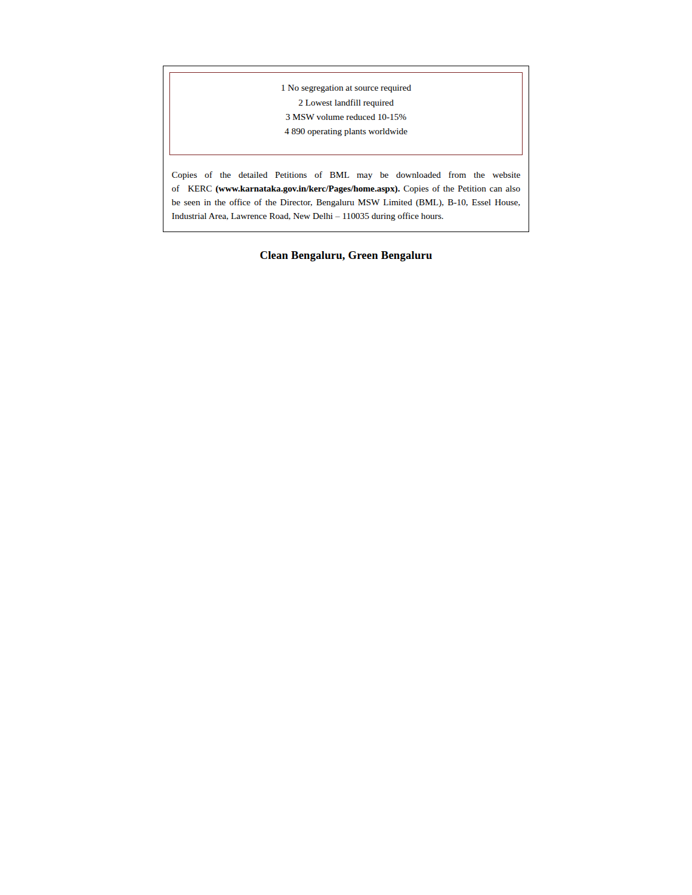1 No segregation at source required
2 Lowest landfill required
3 MSW volume reduced 10-15%
4 890 operating plants worldwide
Copies of the detailed Petitions of BML may be downloaded from the website of KERC (www.karnataka.gov.in/kerc/Pages/home.aspx). Copies of the Petition can also be seen in the office of the Director, Bengaluru MSW Limited (BML), B-10, Essel House, Industrial Area, Lawrence Road, New Delhi – 110035 during office hours.
Clean Bengaluru, Green Bengaluru